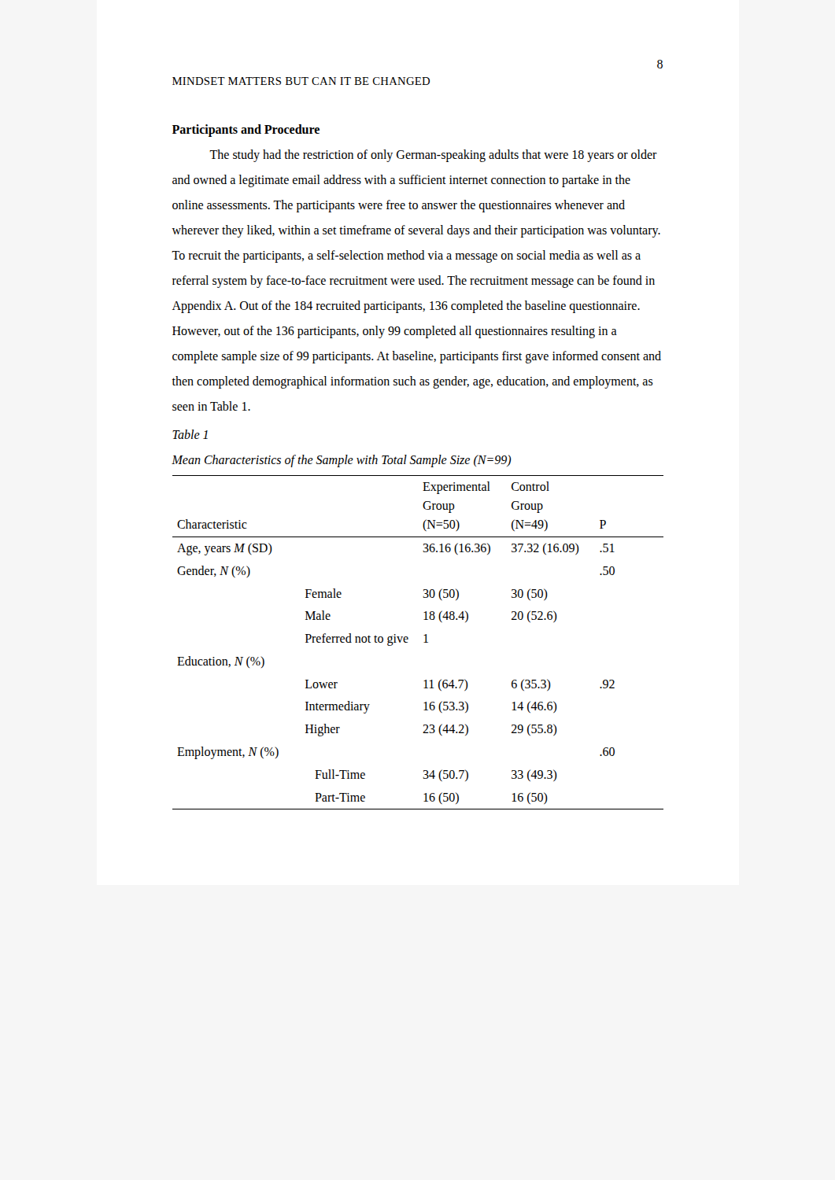8
MINDSET MATTERS BUT CAN IT BE CHANGED
Participants and Procedure
The study had the restriction of only German-speaking adults that were 18 years or older and owned a legitimate email address with a sufficient internet connection to partake in the online assessments. The participants were free to answer the questionnaires whenever and wherever they liked, within a set timeframe of several days and their participation was voluntary. To recruit the participants, a self-selection method via a message on social media as well as a referral system by face-to-face recruitment were used. The recruitment message can be found in Appendix A. Out of the 184 recruited participants, 136 completed the baseline questionnaire. However, out of the 136 participants, only 99 completed all questionnaires resulting in a complete sample size of 99 participants. At baseline, participants first gave informed consent and then completed demographical information such as gender, age, education, and employment, as seen in Table 1.
Table 1
Mean Characteristics of the Sample with Total Sample Size (N=99)
| Characteristic | | Experimental Group (N=50) | Control Group (N=49) | P |
| --- | --- | --- | --- | --- |
| Age, years M (SD) | | 36.16 (16.36) | 37.32 (16.09) | .51 |
| Gender, N (%) | | | | .50 |
| | Female | 30 (50) | 30 (50) | |
| | Male | 18 (48.4) | 20 (52.6) | |
| | Preferred not to give | 1 | | |
| Education, N (%) | | | | |
| | Lower | 11 (64.7) | 6 (35.3) | .92 |
| | Intermediary | 16 (53.3) | 14 (46.6) | |
| | Higher | 23 (44.2) | 29 (55.8) | |
| Employment, N (%) | | | | .60 |
| | Full-Time | 34 (50.7) | 33 (49.3) | |
| | Part-Time | 16 (50) | 16 (50) | |